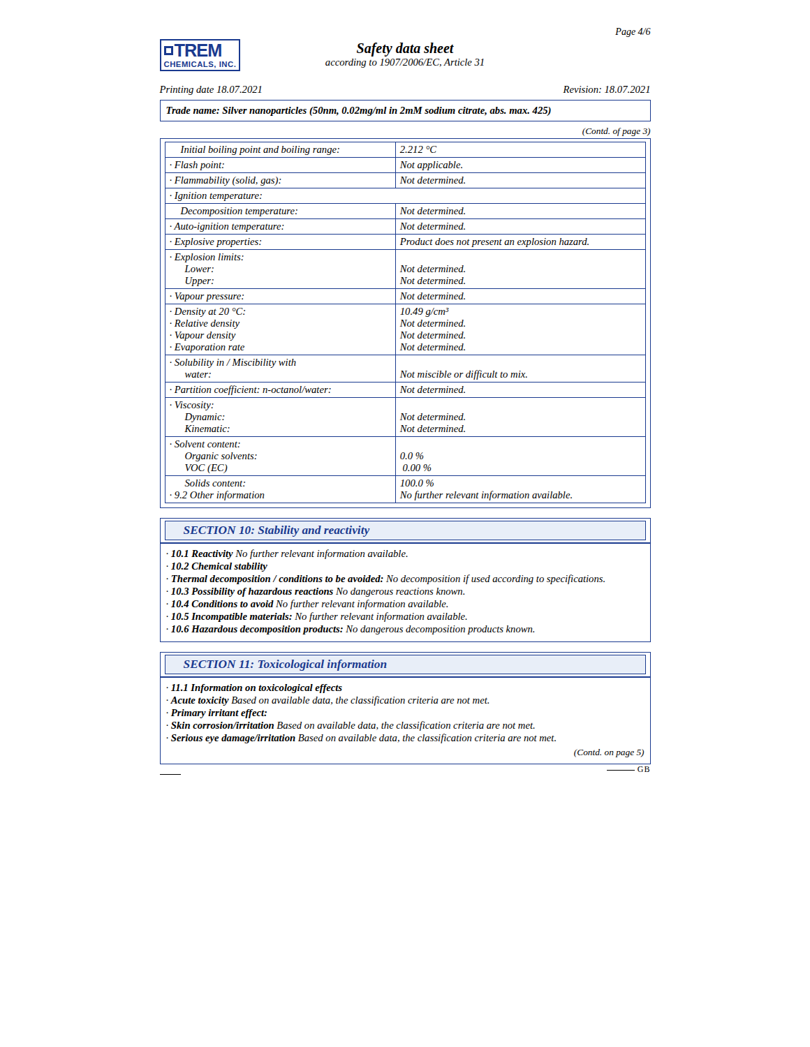Page 4/6
TREM
CHEMICALS, INC.
Safety data sheet
according to 1907/2006/EC, Article 31
Printing date 18.07.2021 Revision: 18.07.2021
Trade name: Silver nanoparticles (50nm, 0.02mg/ml in 2mM sodium citrate, abs. max. 425)
(Contd. of page 3)
| Initial boiling point and boiling range: | 2.212 °C |
| · Flash point: | Not applicable. |
| · Flammability (solid, gas): | Not determined. |
| · Ignition temperature: |
| Decomposition temperature: | Not determined. |
| · Auto-ignition temperature: | Not determined. |
| · Explosive properties: | Product does not present an explosion hazard. |
| · Explosion limits: Lower: Upper: | Not determined. Not determined. |
| · Vapour pressure: | Not determined. |
| · Density at 20 °C: · Relative density · Vapour density · Evaporation rate | 10.49 g/cm³ Not determined. Not determined. Not determined. |
| · Solubility in / Miscibility with water: | Not miscible or difficult to mix. |
| · Partition coefficient: n-octanol/water: | Not determined. |
| · Viscosity: Dynamic: Kinematic: | Not determined. Not determined. |
| · Solvent content: Organic solvents: VOC (EC) | 0.0 % 0.00 % |
| Solids content: · 9.2 Other information | 100.0 % No further relevant information available. |
SECTION 10: Stability and reactivity
· 10.1 Reactivity No further relevant information available.
· 10.2 Chemical stability
· Thermal decomposition / conditions to be avoided: No decomposition if used according to specifications.
· 10.3 Possibility of hazardous reactions No dangerous reactions known.
· 10.4 Conditions to avoid No further relevant information available.
· 10.5 Incompatible materials: No further relevant information available.
· 10.6 Hazardous decomposition products: No dangerous decomposition products known.
SECTION 11: Toxicological information
· 11.1 Information on toxicological effects
· Acute toxicity Based on available data, the classification criteria are not met.
· Primary irritant effect:
· Skin corrosion/irritation Based on available data, the classification criteria are not met.
· Serious eye damage/irritation Based on available data, the classification criteria are not met.
(Contd. on page 5)
GB